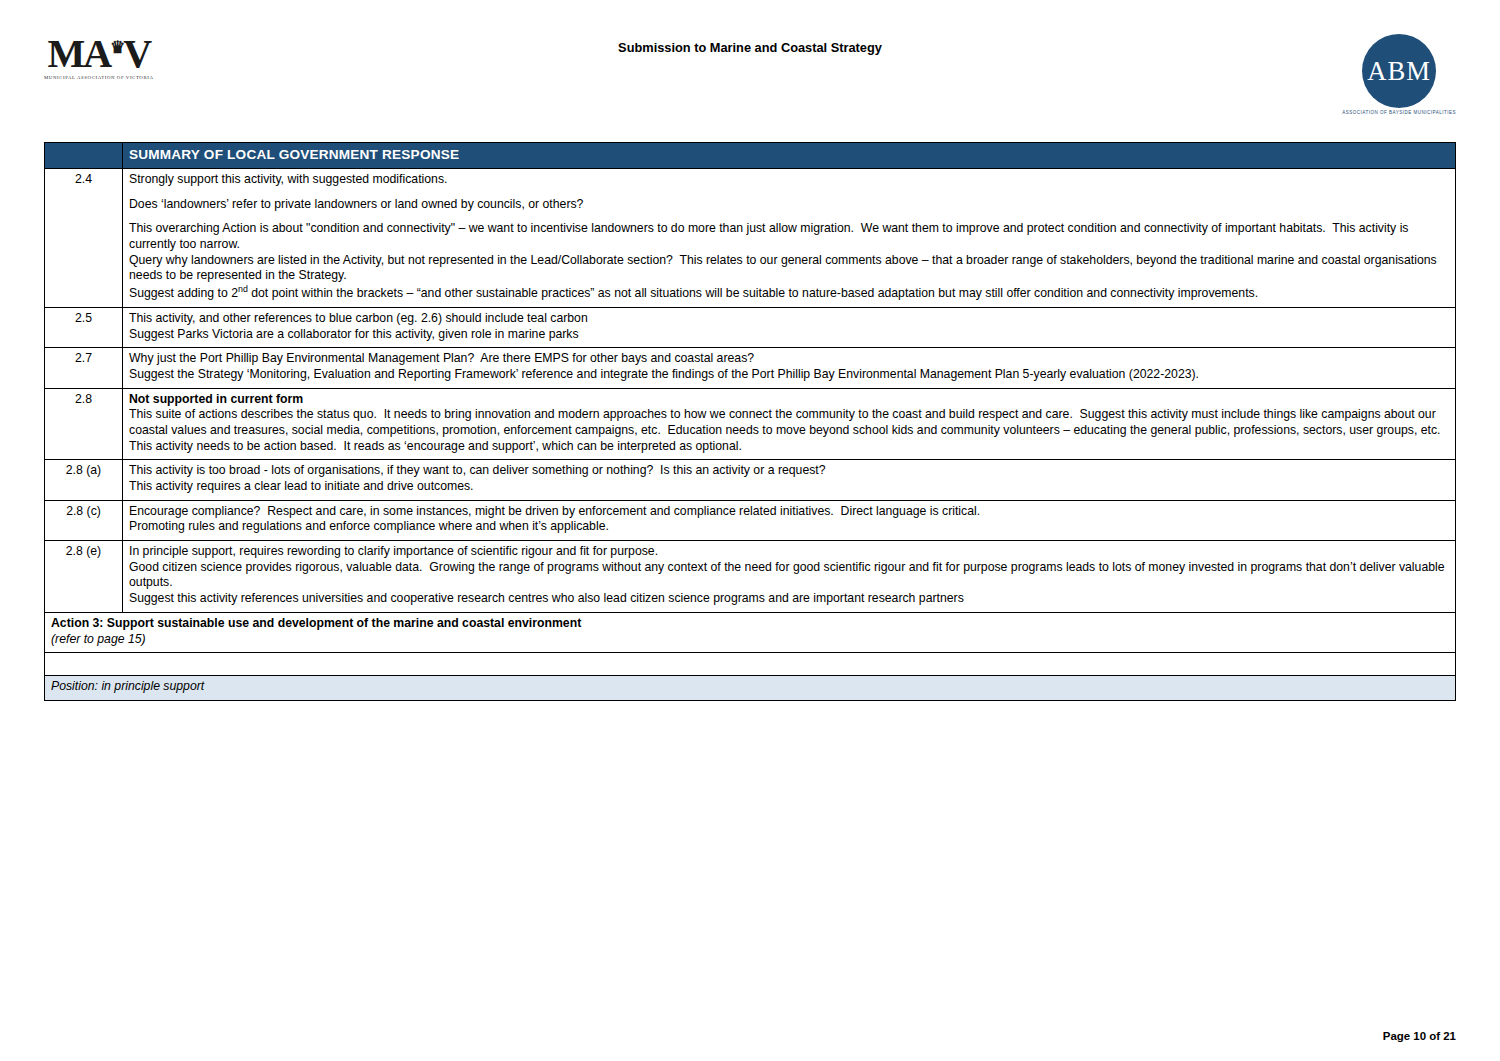MA♛V
Municipal Association of Victoria
Submission to Marine and Coastal Strategy
ABM
Association of Bayside Municipalities
| | SUMMARY OF LOCAL GOVERNMENT RESPONSE |
| --- | --- |
| 2.4 | Strongly support this activity, with suggested modifications. Does ‘landowners’ refer to private landowners or land owned by councils, or others? This overarching Action is about "condition and connectivity" – we want to incentivise landowners to do more than just allow migration. We want them to improve and protect condition and connectivity of important habitats. This activity is currently too narrow. Query why landowners are listed in the Activity, but not represented in the Lead/Collaborate section? This relates to our general comments above – that a broader range of stakeholders, beyond the traditional marine and coastal organisations needs to be represented in the Strategy. Suggest adding to 2 nd dot point within the brackets – “and other sustainable practices” as not all situations will be suitable to nature-based adaptation but may still offer condition and connectivity improvements. |
| 2.5 | This activity, and other references to blue carbon (eg. 2.6) should include teal carbon Suggest Parks Victoria are a collaborator for this activity, given role in marine parks |
| 2.7 | Why just the Port Phillip Bay Environmental Management Plan? Are there EMPS for other bays and coastal areas? Suggest the Strategy ‘Monitoring, Evaluation and Reporting Framework’ reference and integrate the findings of the Port Phillip Bay Environmental Management Plan 5-yearly evaluation (2022-2023). |
| 2.8 | Not supported in current form This suite of actions describes the status quo. It needs to bring innovation and modern approaches to how we connect the community to the coast and build respect and care. Suggest this activity must include things like campaigns about our coastal values and treasures, social media, competitions, promotion, enforcement campaigns, etc. Education needs to move beyond school kids and community volunteers – educating the general public, professions, sectors, user groups, etc. This activity needs to be action based. It reads as ‘encourage and support’, which can be interpreted as optional. |
| 2.8 (a) | This activity is too broad - lots of organisations, if they want to, can deliver something or nothing? Is this an activity or a request? This activity requires a clear lead to initiate and drive outcomes. |
| 2.8 (c) | Encourage compliance? Respect and care, in some instances, might be driven by enforcement and compliance related initiatives. Direct language is critical. Promoting rules and regulations and enforce compliance where and when it’s applicable. |
| 2.8 (e) | In principle support, requires rewording to clarify importance of scientific rigour and fit for purpose. Good citizen science provides rigorous, valuable data. Growing the range of programs without any context of the need for good scientific rigour and fit for purpose programs leads to lots of money invested in programs that don’t deliver valuable outputs. Suggest this activity references universities and cooperative research centres who also lead citizen science programs and are important research partners |
| Action 3: Support sustainable use and development of the marine and coastal environment (refer to page 15) |
| Position: in principle support |
Page 10 of 21